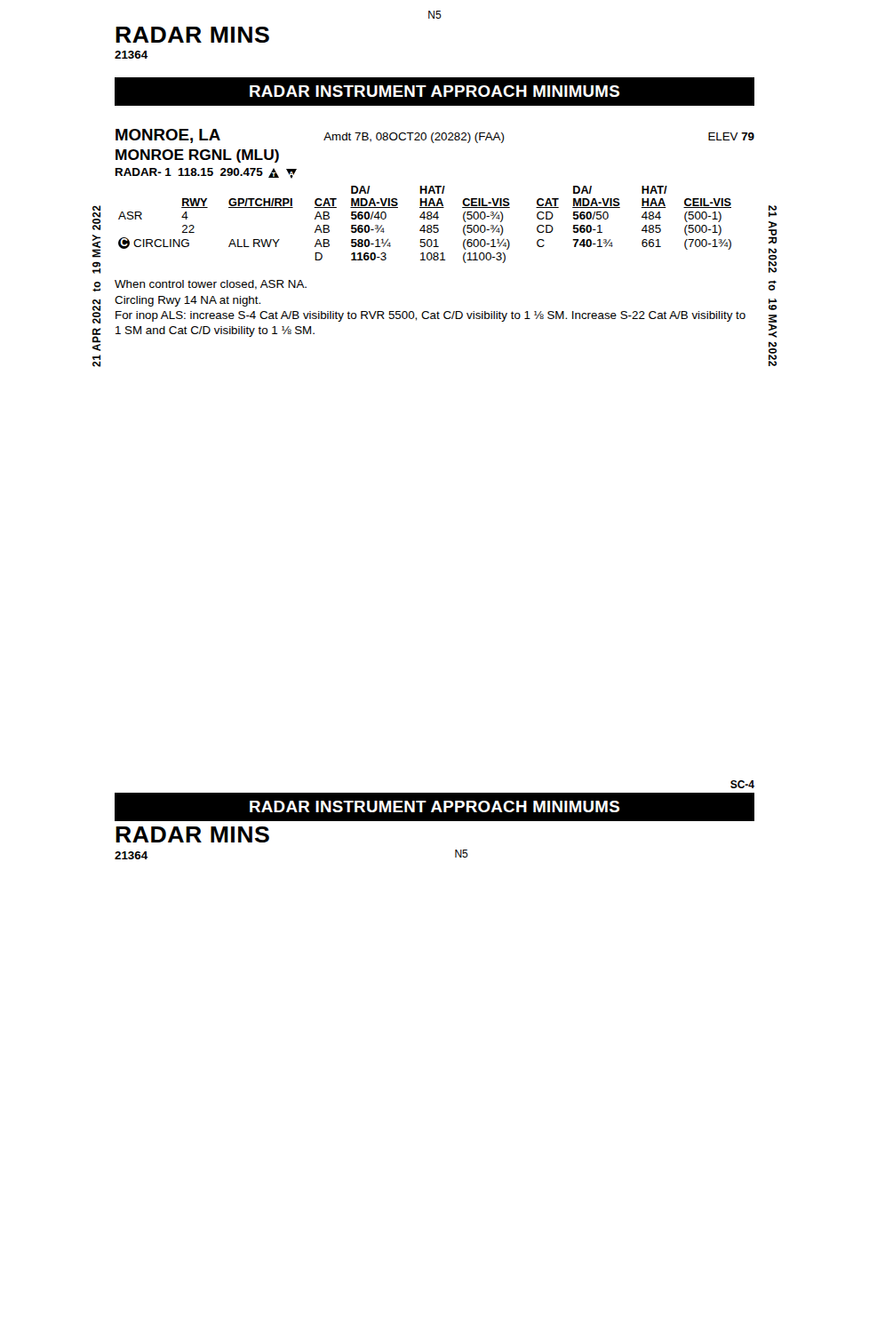N5
RADAR MINS
21364
RADAR INSTRUMENT APPROACH MINIMUMS
MONROE, LA
Amdt 7B, 08OCT20 (20282) (FAA)
ELEV 79
MONROE RGNL (MLU)
RADAR- 1 118.15 290.475 T A
| | RWY | GP/TCH/RPI | CAT | DA/ MDA-VIS | HAT/ HAA | CEIL-VIS | CAT | DA/ MDA-VIS | HAT/ HAA | CEIL-VIS |
| --- | --- | --- | --- | --- | --- | --- | --- | --- | --- | --- |
| ASR | 4 | | AB | 560 /40 | 484 | (500-¾) | CD | 560 /50 | 484 | (500-1) |
| | 22 | | AB | 560 -¾ | 485 | (500-¾) | CD | 560 -1 | 485 | (500-1) |
| C CIRCLING | ALL RWY | AB | 580 -1¼ | 501 | (600-1¼) | C | 740 -1¾ | 661 | (700-1¾) |
| | | | D | 1160 -3 | 1081 | (1100-3) | | | | |
When control tower closed, ASR NA.
Circling Rwy 14 NA at night.
For inop ALS: increase S-4 Cat A/B visibility to RVR 5500, Cat C/D visibility to 1 ⅛ SM. Increase S-22 Cat A/B visibility to 1 SM and Cat C/D visibility to 1 ⅛ SM.
21 APR 2022 to 19 MAY 2022
21 APR 2022 to 19 MAY 2022
SC-4
RADAR INSTRUMENT APPROACH MINIMUMS
RADAR MINS
21364
N5